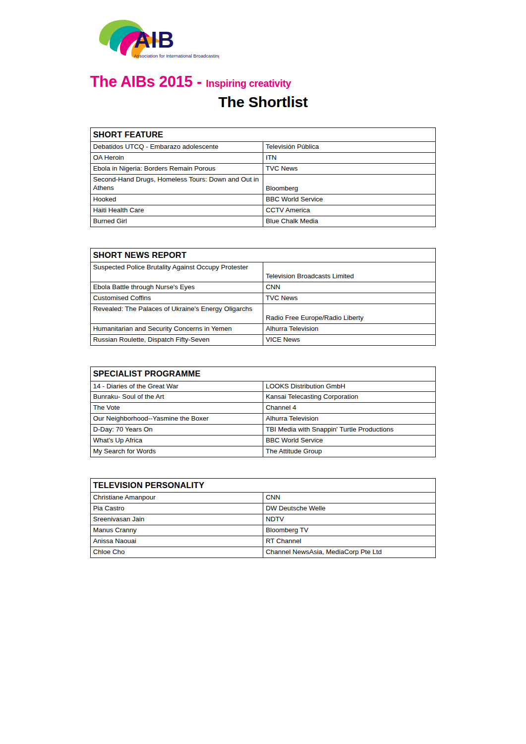AIB Association for International Broadcasting
The AIBs 2015 - Inspiring creativity
The Shortlist
| SHORT FEATURE |
| --- |
| Debatidos UTCQ - Embarazo adolescente | Televisión Pública |
| OA Heroin | ITN |
| Ebola in Nigeria: Borders Remain Porous | TVC News |
| Second-Hand Drugs, Homeless Tours: Down and Out in Athens | Bloomberg |
| Hooked | BBC World Service |
| Haiti Health Care | CCTV America |
| Burned Girl | Blue Chalk Media |
| SHORT NEWS REPORT |
| --- |
| Suspected Police Brutality Against Occupy Protester | Television Broadcasts Limited |
| Ebola Battle through Nurse's Eyes | CNN |
| Customised Coffins | TVC News |
| Revealed: The Palaces of Ukraine's Energy Oligarchs | Radio Free Europe/Radio Liberty |
| Humanitarian and Security Concerns in Yemen | Alhurra Television |
| Russian Roulette, Dispatch Fifty-Seven | VICE News |
| SPECIALIST PROGRAMME |
| --- |
| 14 - Diaries of the Great War | LOOKS Distribution GmbH |
| Bunraku- Soul of the Art | Kansai Telecasting Corporation |
| The Vote | Channel 4 |
| Our Neighborhood--Yasmine the Boxer | Alhurra Television |
| D-Day: 70 Years On | TBI Media with Snappin' Turtle Productions |
| What's Up Africa | BBC World Service |
| My Search for Words | The Attitude Group |
| TELEVISION PERSONALITY |
| --- |
| Christiane Amanpour | CNN |
| Pia Castro | DW Deutsche Welle |
| Sreenivasan Jain | NDTV |
| Manus Cranny | Bloomberg TV |
| Anissa Naouai | RT Channel |
| Chloe Cho | Channel NewsAsia, MediaCorp Pte Ltd |